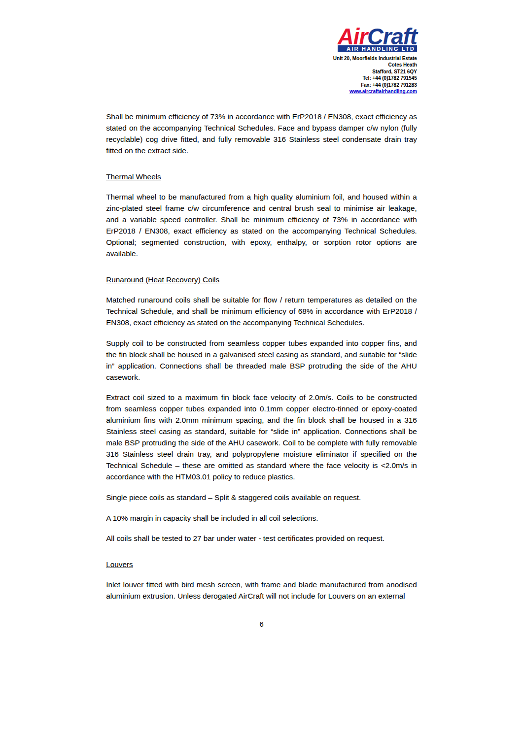Air Craft
AIR HANDLING LTD
Unit 20, Moorfields Industrial Estate
Cotes Heath
Stafford, ST21 6QY
Tel: +44 (0)1782 791545
Fax: +44 (0)1782 791283
www.aircraftairhandling.com
Shall be minimum efficiency of 73% in accordance with ErP2018 / EN308, exact efficiency as stated on the accompanying Technical Schedules. Face and bypass damper c/w nylon (fully recyclable) cog drive fitted, and fully removable 316 Stainless steel condensate drain tray fitted on the extract side.
Thermal Wheels
Thermal wheel to be manufactured from a high quality aluminium foil, and housed within a zinc-plated steel frame c/w circumference and central brush seal to minimise air leakage, and a variable speed controller. Shall be minimum efficiency of 73% in accordance with ErP2018 / EN308, exact efficiency as stated on the accompanying Technical Schedules. Optional; segmented construction, with epoxy, enthalpy, or sorption rotor options are available.
Runaround (Heat Recovery) Coils
Matched runaround coils shall be suitable for flow / return temperatures as detailed on the Technical Schedule, and shall be minimum efficiency of 68% in accordance with ErP2018 / EN308, exact efficiency as stated on the accompanying Technical Schedules.
Supply coil to be constructed from seamless copper tubes expanded into copper fins, and the fin block shall be housed in a galvanised steel casing as standard, and suitable for “slide in” application. Connections shall be threaded male BSP protruding the side of the AHU casework.
Extract coil sized to a maximum fin block face velocity of 2.0m/s. Coils to be constructed from seamless copper tubes expanded into 0.1mm copper electro-tinned or epoxy-coated aluminium fins with 2.0mm minimum spacing, and the fin block shall be housed in a 316 Stainless steel casing as standard, suitable for “slide in” application. Connections shall be male BSP protruding the side of the AHU casework. Coil to be complete with fully removable 316 Stainless steel drain tray, and polypropylene moisture eliminator if specified on the Technical Schedule – these are omitted as standard where the face velocity is <2.0m/s in accordance with the HTM03.01 policy to reduce plastics.
Single piece coils as standard – Split & staggered coils available on request.
A 10% margin in capacity shall be included in all coil selections.
All coils shall be tested to 27 bar under water - test certificates provided on request.
Louvers
Inlet louver fitted with bird mesh screen, with frame and blade manufactured from anodised aluminium extrusion. Unless derogated AirCraft will not include for Louvers on an external
6